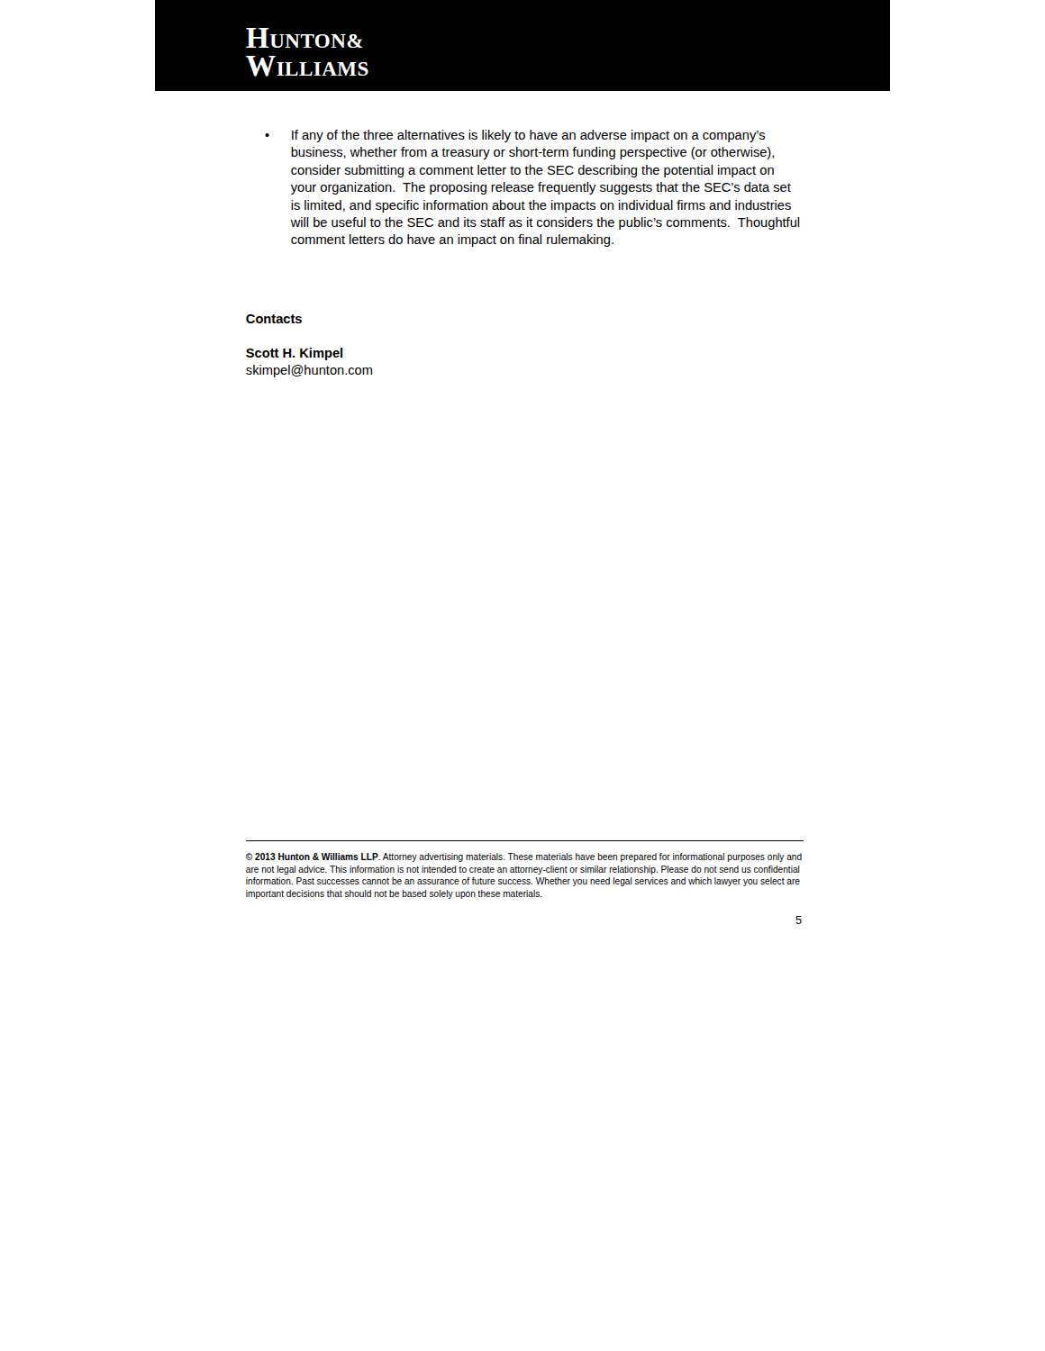Hunton& Williams
If any of the three alternatives is likely to have an adverse impact on a company’s business, whether from a treasury or short-term funding perspective (or otherwise), consider submitting a comment letter to the SEC describing the potential impact on your organization. The proposing release frequently suggests that the SEC’s data set is limited, and specific information about the impacts on individual firms and industries will be useful to the SEC and its staff as it considers the public’s comments. Thoughtful comment letters do have an impact on final rulemaking.
Contacts
Scott H. Kimpel
skimpel@hunton.com
© 2013 Hunton & Williams LLP. Attorney advertising materials. These materials have been prepared for informational purposes only and are not legal advice. This information is not intended to create an attorney-client or similar relationship. Please do not send us confidential information. Past successes cannot be an assurance of future success. Whether you need legal services and which lawyer you select are important decisions that should not be based solely upon these materials.
5